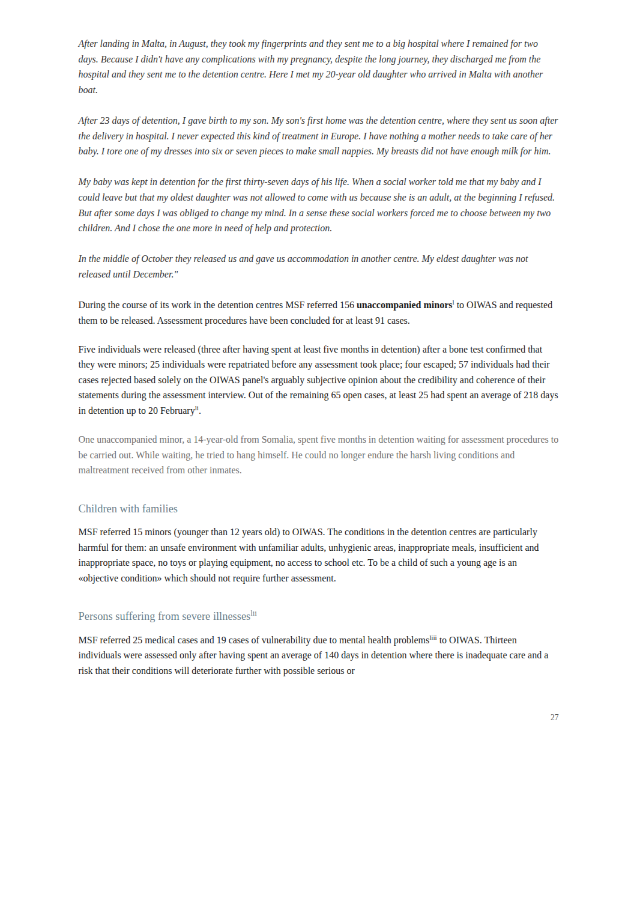After landing in Malta, in August, they took my fingerprints and they sent me to a big hospital where I remained for two days. Because I didn't have any complications with my pregnancy, despite the long journey, they discharged me from the hospital and they sent me to the detention centre. Here I met my 20-year old daughter who arrived in Malta with another boat.
After 23 days of detention, I gave birth to my son. My son's first home was the detention centre, where they sent us soon after the delivery in hospital. I never expected this kind of treatment in Europe. I have nothing a mother needs to take care of her baby. I tore one of my dresses into six or seven pieces to make small nappies. My breasts did not have enough milk for him.
My baby was kept in detention for the first thirty-seven days of his life. When a social worker told me that my baby and I could leave but that my oldest daughter was not allowed to come with us because she is an adult, at the beginning I refused. But after some days I was obliged to change my mind. In a sense these social workers forced me to choose between my two children. And I chose the one more in need of help and protection.
In the middle of October they released us and gave us accommodation in another centre. My eldest daughter was not released until December."
During the course of its work in the detention centres MSF referred 156 unaccompanied minorsl to OIWAS and requested them to be released. Assessment procedures have been concluded for at least 91 cases.
Five individuals were released (three after having spent at least five months in detention) after a bone test confirmed that they were minors; 25 individuals were repatriated before any assessment took place; four escaped; 57 individuals had their cases rejected based solely on the OIWAS panel's arguably subjective opinion about the credibility and coherence of their statements during the assessment interview. Out of the remaining 65 open cases, at least 25 had spent an average of 218 days in detention up to 20 Februaryli.
One unaccompanied minor, a 14-year-old from Somalia, spent five months in detention waiting for assessment procedures to be carried out. While waiting, he tried to hang himself. He could no longer endure the harsh living conditions and maltreatment received from other inmates.
Children with families
MSF referred 15 minors (younger than 12 years old) to OIWAS. The conditions in the detention centres are particularly harmful for them: an unsafe environment with unfamiliar adults, unhygienic areas, inappropriate meals, insufficient and inappropriate space, no toys or playing equipment, no access to school etc. To be a child of such a young age is an «objective condition» which should not require further assessment.
Persons suffering from severe illnesseslii
MSF referred 25 medical cases and 19 cases of vulnerability due to mental health problemsliii to OIWAS. Thirteen individuals were assessed only after having spent an average of 140 days in detention where there is inadequate care and a risk that their conditions will deteriorate further with possible serious or
27